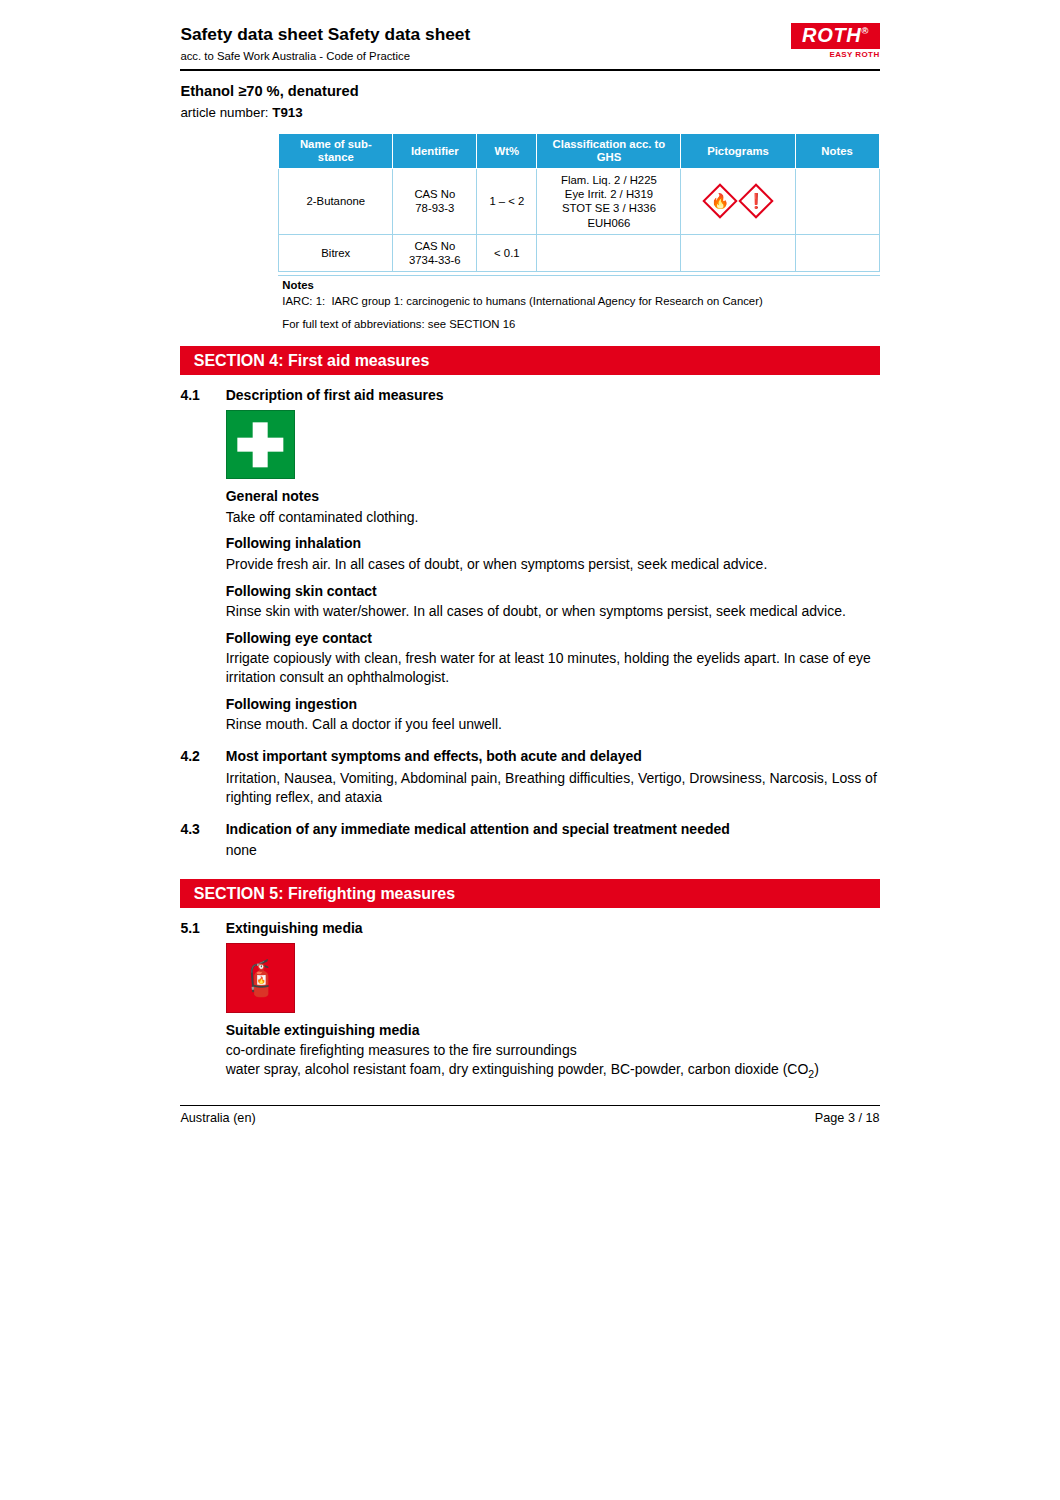Safety data sheet Safety data sheet
acc. to Safe Work Australia - Code of Practice
ROTH® EASY ROTH
Ethanol ≥70 %, denatured
article number: T913
| Name of sub- stance | Identifier | Wt% | Classification acc. to GHS | Pictograms | Notes |
| --- | --- | --- | --- | --- | --- |
| 2-Butanone | CAS No 78-93-3 | 1 – < 2 | Flam. Liq. 2 / H225 Eye Irrit. 2 / H319 STOT SE 3 / H336 EUH066 | 🔥 ❗ | |
| Bitrex | CAS No 3734-33-6 | < 0.1 | | | |
Notes
IARC: 1: IARC group 1: carcinogenic to humans (International Agency for Research on Cancer)
For full text of abbreviations: see SECTION 16
SECTION 4: First aid measures
4.1
Description of first aid measures
General notes
Take off contaminated clothing.
Following inhalation
Provide fresh air. In all cases of doubt, or when symptoms persist, seek medical advice.
Following skin contact
Rinse skin with water/shower. In all cases of doubt, or when symptoms persist, seek medical advice.
Following eye contact
Irrigate copiously with clean, fresh water for at least 10 minutes, holding the eyelids apart. In case of eye irritation consult an ophthalmologist.
Following ingestion
Rinse mouth. Call a doctor if you feel unwell.
4.2
Most important symptoms and effects, both acute and delayed
Irritation, Nausea, Vomiting, Abdominal pain, Breathing difficulties, Vertigo, Drowsiness, Narcosis, Loss of righting reflex, and ataxia
4.3
Indication of any immediate medical attention and special treatment needed
none
SECTION 5: Firefighting measures
5.1
Extinguishing media
🧯
Suitable extinguishing media
co-ordinate firefighting measures to the fire surroundings
water spray, alcohol resistant foam, dry extinguishing powder, BC-powder, carbon dioxide (CO2)
Australia (en) Page 3 / 18